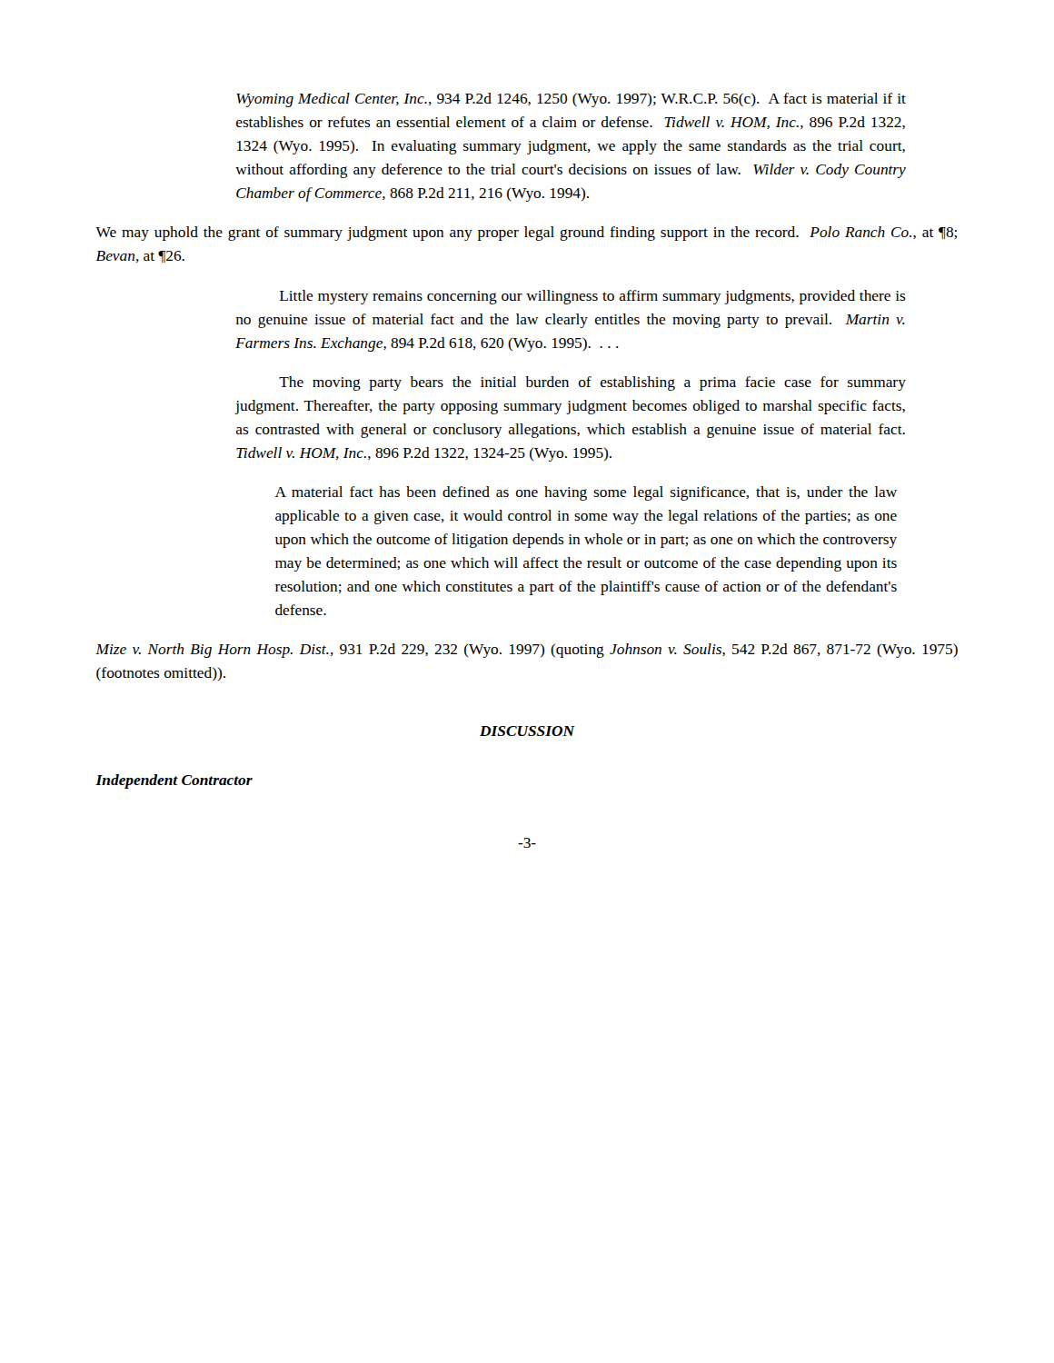Wyoming Medical Center, Inc., 934 P.2d 1246, 1250 (Wyo. 1997); W.R.C.P. 56(c). A fact is material if it establishes or refutes an essential element of a claim or defense. Tidwell v. HOM, Inc., 896 P.2d 1322, 1324 (Wyo. 1995). In evaluating summary judgment, we apply the same standards as the trial court, without affording any deference to the trial court's decisions on issues of law. Wilder v. Cody Country Chamber of Commerce, 868 P.2d 211, 216 (Wyo. 1994).
We may uphold the grant of summary judgment upon any proper legal ground finding support in the record. Polo Ranch Co., at ¶8; Bevan, at ¶26.
Little mystery remains concerning our willingness to affirm summary judgments, provided there is no genuine issue of material fact and the law clearly entitles the moving party to prevail. Martin v. Farmers Ins. Exchange, 894 P.2d 618, 620 (Wyo. 1995). . . .
The moving party bears the initial burden of establishing a prima facie case for summary judgment. Thereafter, the party opposing summary judgment becomes obliged to marshal specific facts, as contrasted with general or conclusory allegations, which establish a genuine issue of material fact. Tidwell v. HOM, Inc., 896 P.2d 1322, 1324-25 (Wyo. 1995).
A material fact has been defined as one having some legal significance, that is, under the law applicable to a given case, it would control in some way the legal relations of the parties; as one upon which the outcome of litigation depends in whole or in part; as one on which the controversy may be determined; as one which will affect the result or outcome of the case depending upon its resolution; and one which constitutes a part of the plaintiff's cause of action or of the defendant's defense.
Mize v. North Big Horn Hosp. Dist., 931 P.2d 229, 232 (Wyo. 1997) (quoting Johnson v. Soulis, 542 P.2d 867, 871-72 (Wyo. 1975) (footnotes omitted)).
DISCUSSION
Independent Contractor
-3-